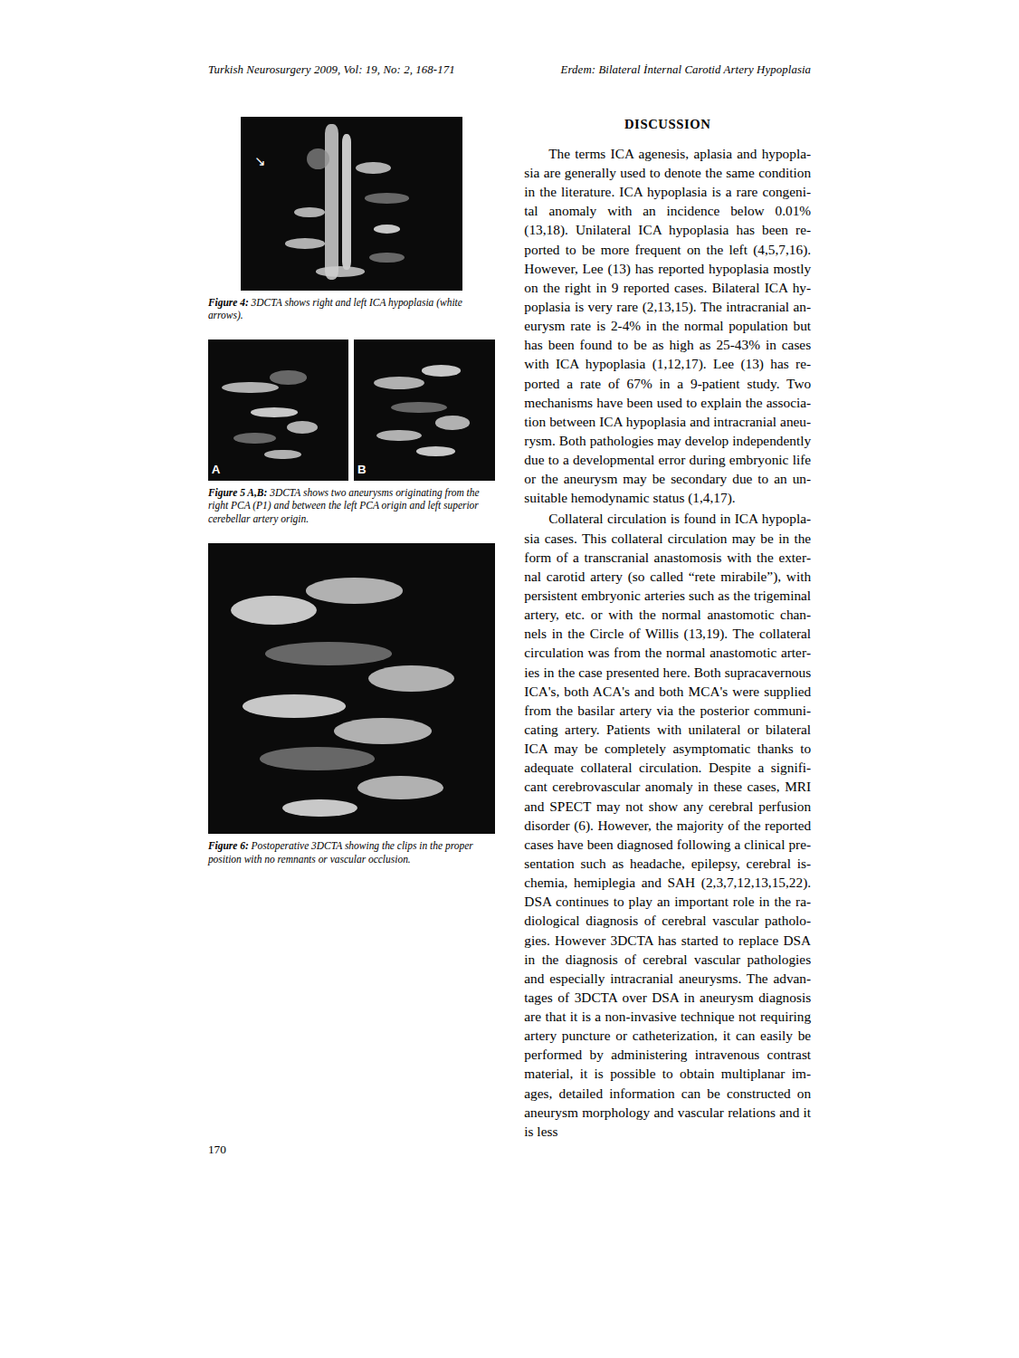Turkish Neurosurgery 2009, Vol: 19, No: 2, 168-171
Erdem: Bilateral İnternal Carotid Artery Hypoplasia
↘
Figure 4: 3DCTA shows right and left ICA hypoplasia (white arrows).
A
B
Figure 5 A,B: 3DCTA shows two aneurysms originating from the right PCA (P1) and between the left PCA origin and left superior cerebellar artery origin.
Figure 6: Postoperative 3DCTA showing the clips in the proper position with no remnants or vascular occlusion.
Discussion
The terms ICA agenesis, aplasia and hypoplasia are generally used to denote the same condition in the literature. ICA hypoplasia is a rare congenital anomaly with an incidence below 0.01% (13,18). Unilateral ICA hypoplasia has been reported to be more frequent on the left (4,5,7,16). However, Lee (13) has reported hypoplasia mostly on the right in 9 reported cases. Bilateral ICA hypoplasia is very rare (2,13,15). The intracranial aneurysm rate is 2-4% in the normal population but has been found to be as high as 25-43% in cases with ICA hypoplasia (1,12,17). Lee (13) has reported a rate of 67% in a 9-patient study. Two mechanisms have been used to explain the association between ICA hypoplasia and intracranial aneurysm. Both pathologies may develop independently due to a developmental error during embryonic life or the aneurysm may be secondary due to an unsuitable hemodynamic status (1,4,17).
Collateral circulation is found in ICA hypoplasia cases. This collateral circulation may be in the form of a transcranial anastomosis with the external carotid artery (so called “rete mirabile”), with persistent embryonic arteries such as the trigeminal artery, etc. or with the normal anastomotic channels in the Circle of Willis (13,19). The collateral circulation was from the normal anastomotic arteries in the case presented here. Both supracavernous ICA's, both ACA's and both MCA's were supplied from the basilar artery via the posterior communicating artery. Patients with unilateral or bilateral ICA may be completely asymptomatic thanks to adequate collateral circulation. Despite a significant cerebrovascular anomaly in these cases, MRI and SPECT may not show any cerebral perfusion disorder (6). However, the majority of the reported cases have been diagnosed following a clinical presentation such as headache, epilepsy, cerebral ischemia, hemiplegia and SAH (2,3,7,12,13,15,22). DSA continues to play an important role in the radiological diagnosis of cerebral vascular pathologies. However 3DCTA has started to replace DSA in the diagnosis of cerebral vascular pathologies and especially intracranial aneurysms. The advantages of 3DCTA over DSA in aneurysm diagnosis are that it is a non-invasive technique not requiring artery puncture or catheterization, it can easily be performed by administering intravenous contrast material, it is possible to obtain multiplanar images, detailed information can be constructed on aneurysm morphology and vascular relations and it is less
170